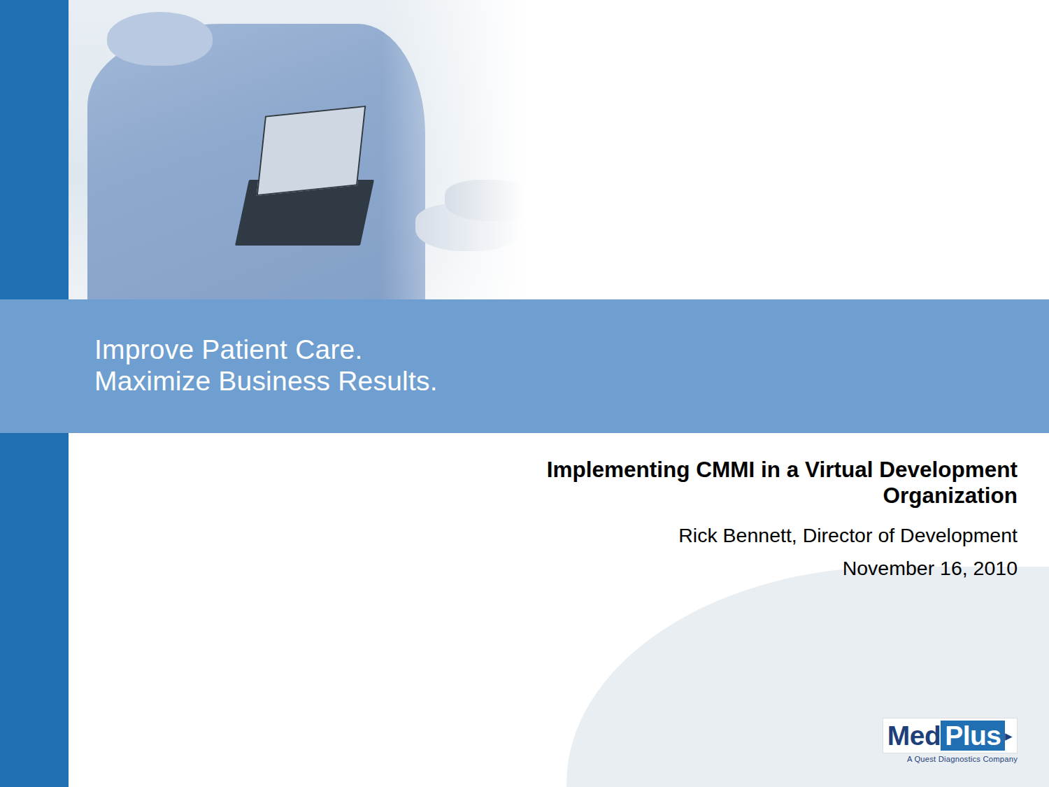Improve Patient Care.
Maximize Business Results.
Implementing CMMI in a Virtual Development Organization
Rick Bennett, Director of Development
November 16, 2010
Med Plus▸ A Quest Diagnostics Company